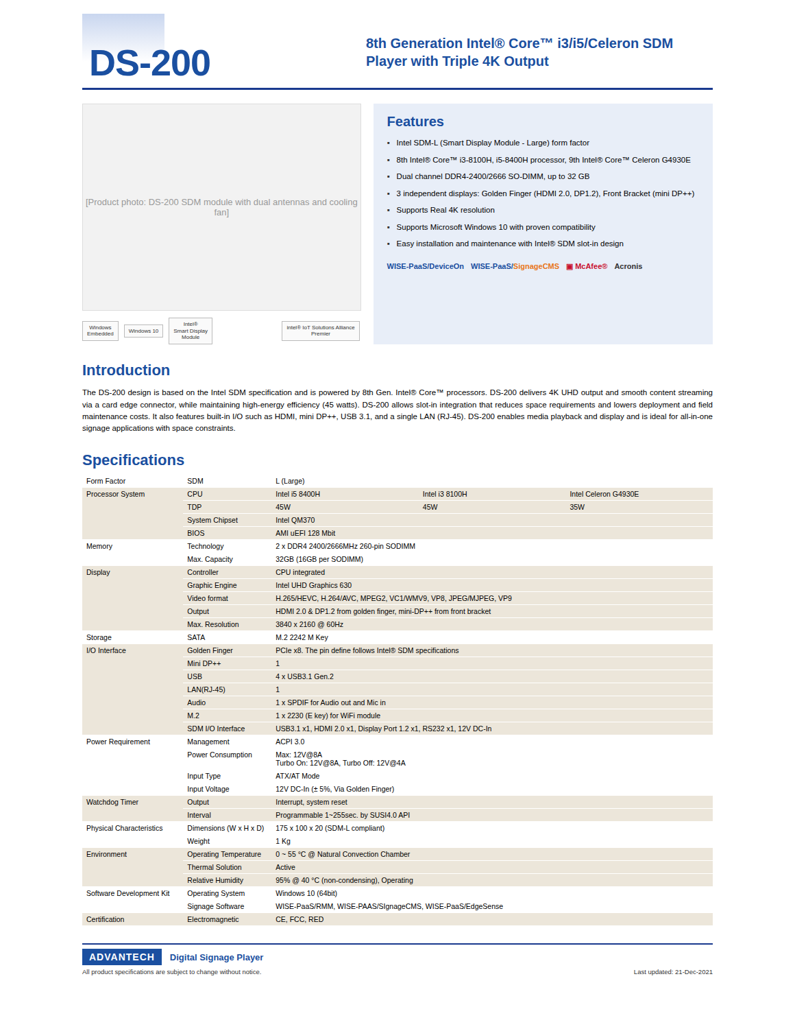DS-200
8th Generation Intel® Core™ i3/i5/Celeron SDM Player with Triple 4K Output
[Product photo: DS-200 SDM module with dual antennas and cooling fan]
Windows
Embedded
Windows 10
Intel®
Smart Display
Module
intel® IoT Solutions Alliance
Premier
Features
Intel SDM-L (Smart Display Module - Large) form factor
8th Intel® Core™ i3-8100H, i5-8400H processor, 9th Intel® Core™ Celeron G4930E
Dual channel DDR4-2400/2666 SO-DIMM, up to 32 GB
3 independent displays: Golden Finger (HDMI 2.0, DP1.2), Front Bracket (mini DP++)
Supports Real 4K resolution
Supports Microsoft Windows 10 with proven compatibility
Easy installation and maintenance with Intel® SDM slot-in design
WISE-PaaS/DeviceOn WISE-PaaS/SignageCMS ▣ McAfee® Acronis
Introduction
The DS-200 design is based on the Intel SDM specification and is powered by 8th Gen. Intel® Core™ processors. DS-200 delivers 4K UHD output and smooth content streaming via a card edge connector, while maintaining high-energy efficiency (45 watts). DS-200 allows slot-in integration that reduces space requirements and lowers deployment and field maintenance costs. It also features built-in I/O such as HDMI, mini DP++, USB 3.1, and a single LAN (RJ-45). DS-200 enables media playback and display and is ideal for all-in-one signage applications with space constraints.
Specifications
| Form Factor | SDM | L (Large) |
| Processor System | CPU | Intel i5 8400H | Intel i3 8100H | Intel Celeron G4930E |
| TDP | 45W | 45W | 35W |
| System Chipset | Intel QM370 |
| BIOS | AMI uEFI 128 Mbit |
| Memory | Technology | 2 x DDR4 2400/2666MHz 260-pin SODIMM |
| Max. Capacity | 32GB (16GB per SODIMM) |
| Display | Controller | CPU integrated |
| Graphic Engine | Intel UHD Graphics 630 |
| Video format | H.265/HEVC, H.264/AVC, MPEG2, VC1/WMV9, VP8, JPEG/MJPEG, VP9 |
| Output | HDMI 2.0 & DP1.2 from golden finger, mini-DP++ from front bracket |
| Max. Resolution | 3840 x 2160 @ 60Hz |
| Storage | SATA | M.2 2242 M Key |
| I/O Interface | Golden Finger | PCIe x8. The pin define follows Intel® SDM specifications |
| Mini DP++ | 1 |
| USB | 4 x USB3.1 Gen.2 |
| LAN(RJ-45) | 1 |
| Audio | 1 x SPDIF for Audio out and Mic in |
| M.2 | 1 x 2230 (E key) for WiFi module |
| SDM I/O Interface | USB3.1 x1, HDMI 2.0 x1, Display Port 1.2 x1, RS232 x1, 12V DC-In |
| Power Requirement | Management | ACPI 3.0 |
| Power Consumption | Max: 12V@8A Turbo On: 12V@8A, Turbo Off: 12V@4A |
| Input Type | ATX/AT Mode |
| Input Voltage | 12V DC-In (± 5%, Via Golden Finger) |
| Watchdog Timer | Output | Interrupt, system reset |
| Interval | Programmable 1~255sec. by SUSI4.0 API |
| Physical Characteristics | Dimensions (W x H x D) | 175 x 100 x 20 (SDM-L compliant) |
| Weight | 1 Kg |
| Environment | Operating Temperature | 0 ~ 55 °C @ Natural Convection Chamber |
| Thermal Solution | Active |
| Relative Humidity | 95% @ 40 °C (non-condensing), Operating |
| Software Development Kit | Operating System | Windows 10 (64bit) |
| Signage Software | WISE-PaaS/RMM, WISE-PAAS/SIgnageCMS, WISE-PaaS/EdgeSense |
| Certification | Electromagnetic | CE, FCC, RED |
ADVANTECH
Digital Signage Player
All product specifications are subject to change without notice.
Last updated: 21-Dec-2021